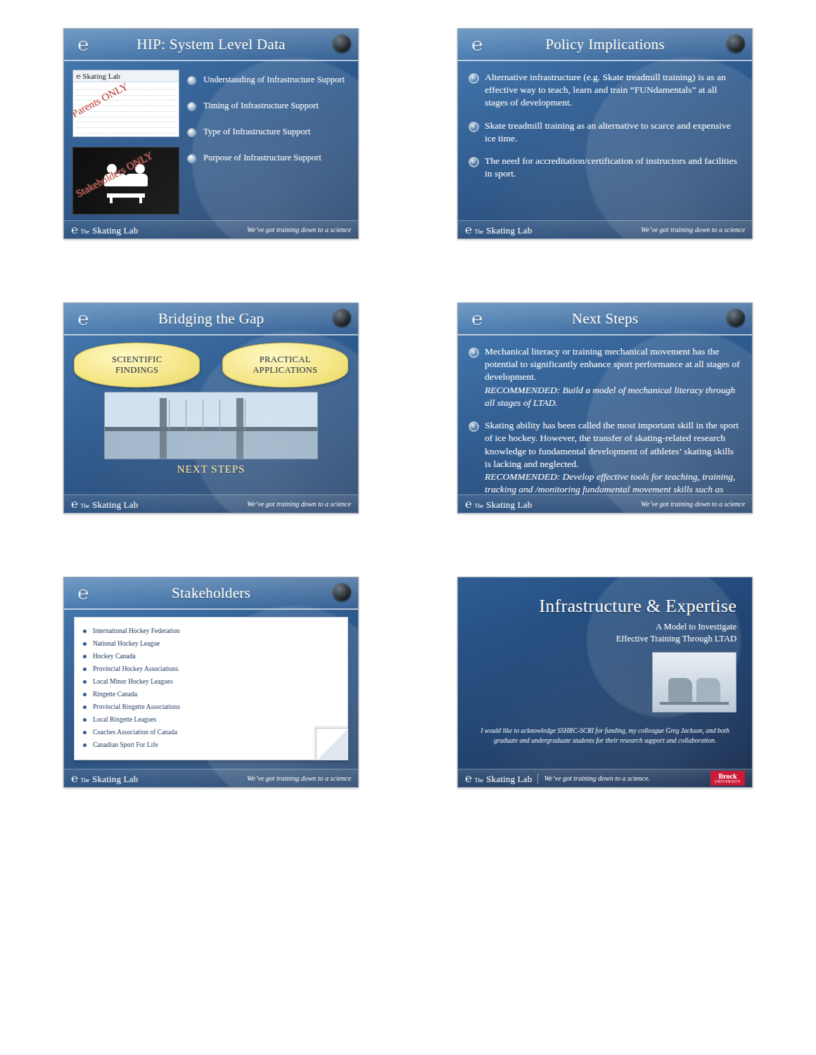℮
HIP: System Level Data
℮ Skating Lab
Parents ONLY
Stakeholders ONLY
Understanding of Infrastructure Support
Timing of Infrastructure Support
Type of Infrastructure Support
Purpose of Infrastructure Support
℮TheSkating Lab We’ve got training down to a science
℮
Policy Implications
Alternative infrastructure (e.g. Skate treadmill training) is as an effective way to teach, learn and train “FUNdamentals” at all stages of development.
Skate treadmill training as an alternative to scarce and expensive ice time.
The need for accreditation/certification of instructors and facilities in sport.
℮TheSkating Lab We’ve got training down to a science
℮
Bridging the Gap
SCIENTIFIC
FINDINGS
PRACTICAL
APPLICATIONS
NEXT STEPS
℮TheSkating Lab We’ve got training down to a science
℮
Next Steps
Mechanical literacy or training mechanical movement has the potential to significantly enhance sport performance at all stages of development.
RECOMMENDED: Build a model of mechanical literacy through all stages of LTAD.
Skating ability has been called the most important skill in the sport of ice hockey. However, the transfer of skating-related research knowledge to fundamental development of athletes’ skating skills is lacking and neglected.
RECOMMENDED: Develop effective tools for teaching, training, tracking and /monitoring fundamental movement skills such as skating mechanics.
Provide a template for like-sport (e.g. women’s hockey, ringette, sledge hockey, special needs games) organizations to include alternative infrastructure and expertise.
℮TheSkating Lab We’ve got training down to a science
℮
Stakeholders
International Hockey Federation
National Hockey League
Hockey Canada
Provincial Hockey Associations
Local Minor Hockey Leagues
Ringette Canada
Provincial Ringette Associations
Local Ringette Leagues
Coaches Association of Canada
Canadian Sport For Life
℮TheSkating Lab We’ve got training down to a science
Infrastructure & Expertise
A Model to Investigate
Effective Training Through LTAD
I would like to acknowledge SSHRC-SCRI for funding, my colleague Greg Jackson, and both graduate and undergraduate students for their research support and collaboration.
℮TheSkating Lab We’ve got training down to a science. BrockUNIVERSITY